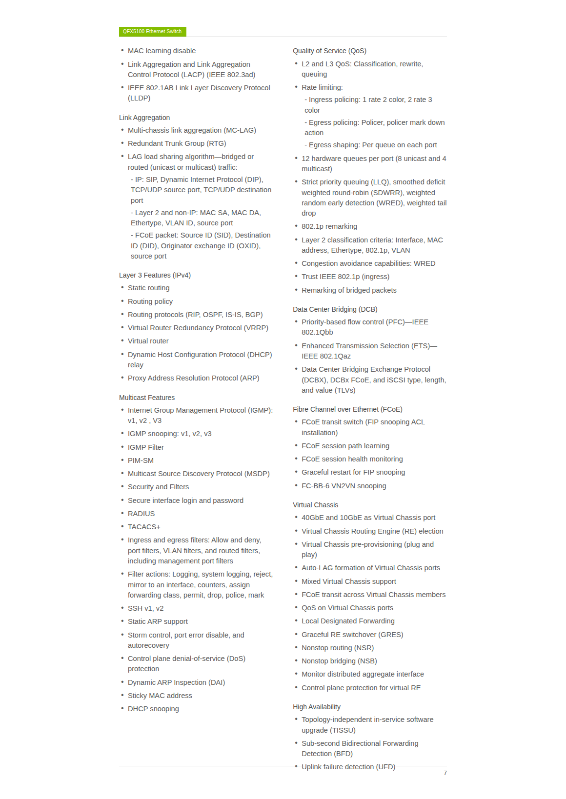QFX5100 Ethernet Switch
MAC learning disable
Link Aggregation and Link Aggregation Control Protocol (LACP) (IEEE 802.3ad)
IEEE 802.1AB Link Layer Discovery Protocol (LLDP)
Link Aggregation
Multi-chassis link aggregation (MC-LAG)
Redundant Trunk Group (RTG)
LAG load sharing algorithm—bridged or routed (unicast or multicast) traffic: - IP: SIP, Dynamic Internet Protocol (DIP), TCP/UDP source port, TCP/UDP destination port - Layer 2 and non-IP: MAC SA, MAC DA, Ethertype, VLAN ID, source port - FCoE packet: Source ID (SID), Destination ID (DID), Originator exchange ID (OXID), source port
Layer 3 Features (IPv4)
Static routing
Routing policy
Routing protocols (RIP, OSPF, IS-IS, BGP)
Virtual Router Redundancy Protocol (VRRP)
Virtual router
Dynamic Host Configuration Protocol (DHCP) relay
Proxy Address Resolution Protocol (ARP)
Multicast Features
Internet Group Management Protocol (IGMP): v1, v2 , V3
IGMP snooping: v1, v2, v3
IGMP Filter
PIM-SM
Multicast Source Discovery Protocol (MSDP)
Security and Filters
Secure interface login and password
RADIUS
TACACS+
Ingress and egress filters: Allow and deny, port filters, VLAN filters, and routed filters, including management port filters
Filter actions: Logging, system logging, reject, mirror to an interface, counters, assign forwarding class, permit, drop, police, mark
SSH v1, v2
Static ARP support
Storm control, port error disable, and autorecovery
Control plane denial-of-service (DoS) protection
Dynamic ARP Inspection (DAI)
Sticky MAC address
DHCP snooping
Quality of Service (QoS)
L2 and L3 QoS: Classification, rewrite, queuing
Rate limiting: - Ingress policing: 1 rate 2 color, 2 rate 3 color - Egress policing: Policer, policer mark down action - Egress shaping: Per queue on each port
12 hardware queues per port (8 unicast and 4 multicast)
Strict priority queuing (LLQ), smoothed deficit weighted round-robin (SDWRR), weighted random early detection (WRED), weighted tail drop
802.1p remarking
Layer 2 classification criteria: Interface, MAC address, Ethertype, 802.1p, VLAN
Congestion avoidance capabilities: WRED
Trust IEEE 802.1p (ingress)
Remarking of bridged packets
Data Center Bridging (DCB)
Priority-based flow control (PFC)—IEEE 802.1Qbb
Enhanced Transmission Selection (ETS)—IEEE 802.1Qaz
Data Center Bridging Exchange Protocol (DCBX), DCBx FCoE, and iSCSI type, length, and value (TLVs)
Fibre Channel over Ethernet (FCoE)
FCoE transit switch (FIP snooping ACL installation)
FCoE session path learning
FCoE session health monitoring
Graceful restart for FIP snooping
FC-BB-6 VN2VN snooping
Virtual Chassis
40GbE and 10GbE as Virtual Chassis port
Virtual Chassis Routing Engine (RE) election
Virtual Chassis pre-provisioning (plug and play)
Auto-LAG formation of Virtual Chassis ports
Mixed Virtual Chassis support
FCoE transit across Virtual Chassis members
QoS on Virtual Chassis ports
Local Designated Forwarding
Graceful RE switchover (GRES)
Nonstop routing (NSR)
Nonstop bridging (NSB)
Monitor distributed aggregate interface
Control plane protection for virtual RE
High Availability
Topology-independent in-service software upgrade (TISSU)
Sub-second Bidirectional Forwarding Detection (BFD)
Uplink failure detection (UFD)
7